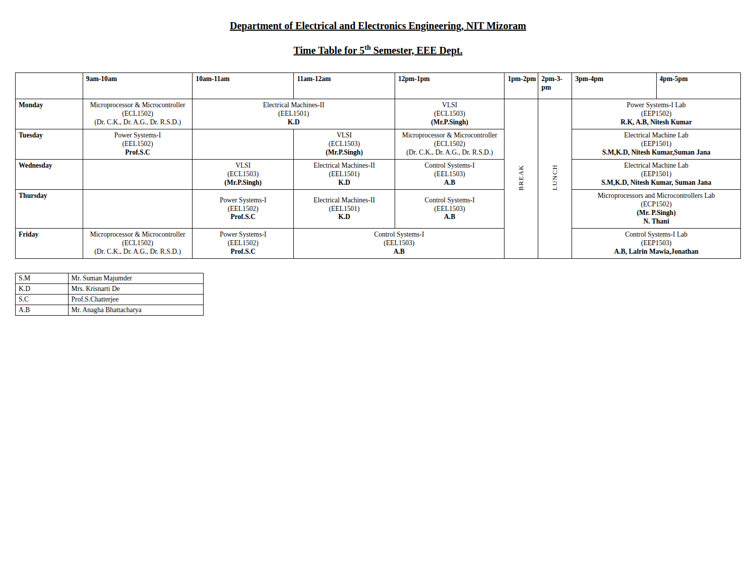Department of Electrical and Electronics Engineering, NIT Mizoram
Time Table for 5th Semester, EEE Dept.
| | 9am-10am | 10am-11am | 11am-12am | 12pm-1pm | 1pm-2pm | 2pm-3-pm | 3pm-4pm | 4pm-5pm |
| --- | --- | --- | --- | --- | --- | --- | --- | --- |
| Monday | Microprocessor & Microcontroller (ECL1502) (Dr. C.K., Dr. A.G., Dr. R.S.D.) | Electrical Machines-II (EEL1501) K.D | VLSI (ECL1503) (Mr.P.Singh) | BREAK | LUNCH | Power Systems-I Lab (EEP1502) R.K, A.B, Nitesh Kumar |
| Tuesday | Power Systems-I (EEL1502) Prof.S.C | | VLSI (ECL1503) (Mr.P.Singh) | Microprocessor & Microcontroller (ECL1502) (Dr. C.K., Dr. A.G., Dr. R.S.D.) | Electrical Machine Lab (EEP1501) S.M,K.D, Nitesh Kumar,Suman Jana |
| Wednesday | | VLSI (ECL1503) (Mr.P.Singh) | Electrical Machines-II (EEL1501) K.D | Control Systems-I (EEL1503) A.B | Electrical Machine Lab (EEP1501) S.M,K.D, Nitesh Kumar, Suman Jana |
| Thursday | | Power Systems-I (EEL1502) Prof.S.C | Electrical Machines-II (EEL1501) K.D | Control Systems-I (EEL1503) A.B | Microprocessors and Microcontrollers Lab (ECP1502) (Mr. P.Singh) N. Thani |
| Friday | Microprocessor & Microcontroller (ECL1502) (Dr. C.K., Dr. A.G., Dr. R.S.D.) | Power Systems-I (EEL1502) Prof.S.C | Control Systems-I (EEL1503) A.B | Control Systems-I Lab (EEP1503) A.B, Lalrin Mawia,Jonathan |
| S.M | Mr. Suman Majumder |
| K.D | Mrs. Krisnarti De |
| S.C | Prof.S.Chatterjee |
| A.B | Mr. Anagha Bhattacharya |